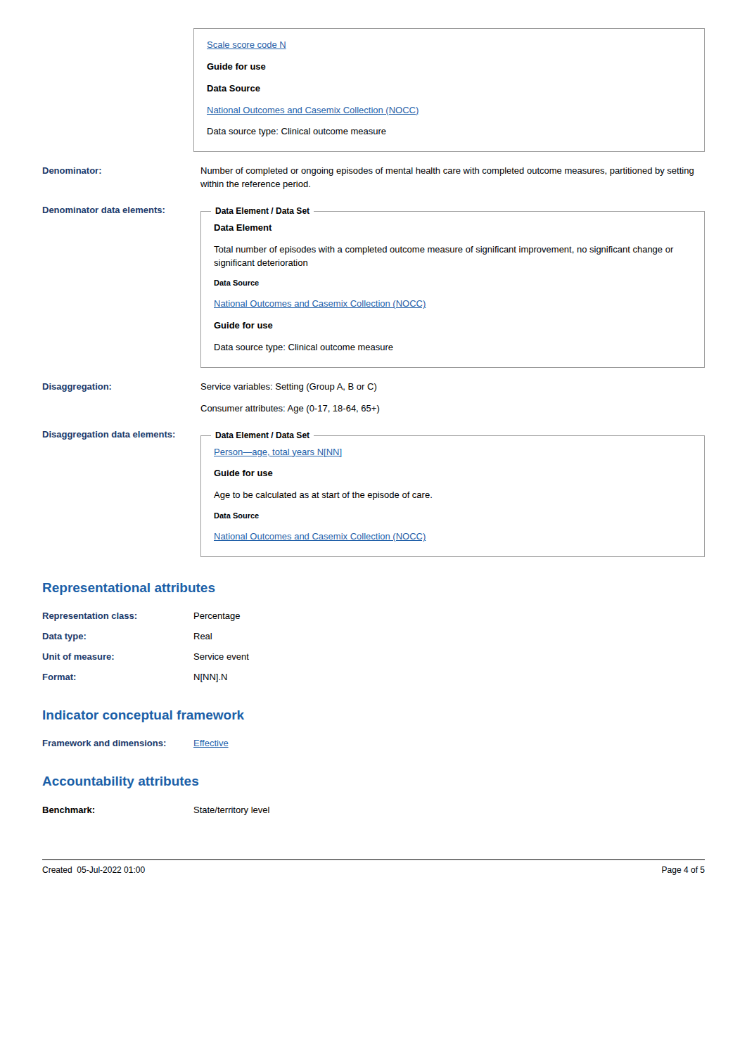Scale score code N
Guide for use
Data Source
National Outcomes and Casemix Collection (NOCC)
Data source type: Clinical outcome measure
Denominator:
Number of completed or ongoing episodes of mental health care with completed outcome measures, partitioned by setting within the reference period.
Denominator data elements:
Data Element / Data Set
Data Element
Total number of episodes with a completed outcome measure of significant improvement, no significant change or significant deterioration
Data Source
National Outcomes and Casemix Collection (NOCC)
Guide for use
Data source type: Clinical outcome measure
Disaggregation:
Service variables: Setting (Group A, B or C)
Consumer attributes: Age (0-17, 18-64, 65+)
Disaggregation data elements:
Data Element / Data Set
Person—age, total years N[NN]
Guide for use
Age to be calculated as at start of the episode of care.
Data Source
National Outcomes and Casemix Collection (NOCC)
Representational attributes
Representation class:
Percentage
Data type:
Real
Unit of measure:
Service event
Format:
N[NN].N
Indicator conceptual framework
Framework and dimensions:
Effective
Accountability attributes
Benchmark:
State/territory level
Created 05-Jul-2022 01:00
Page 4 of 5